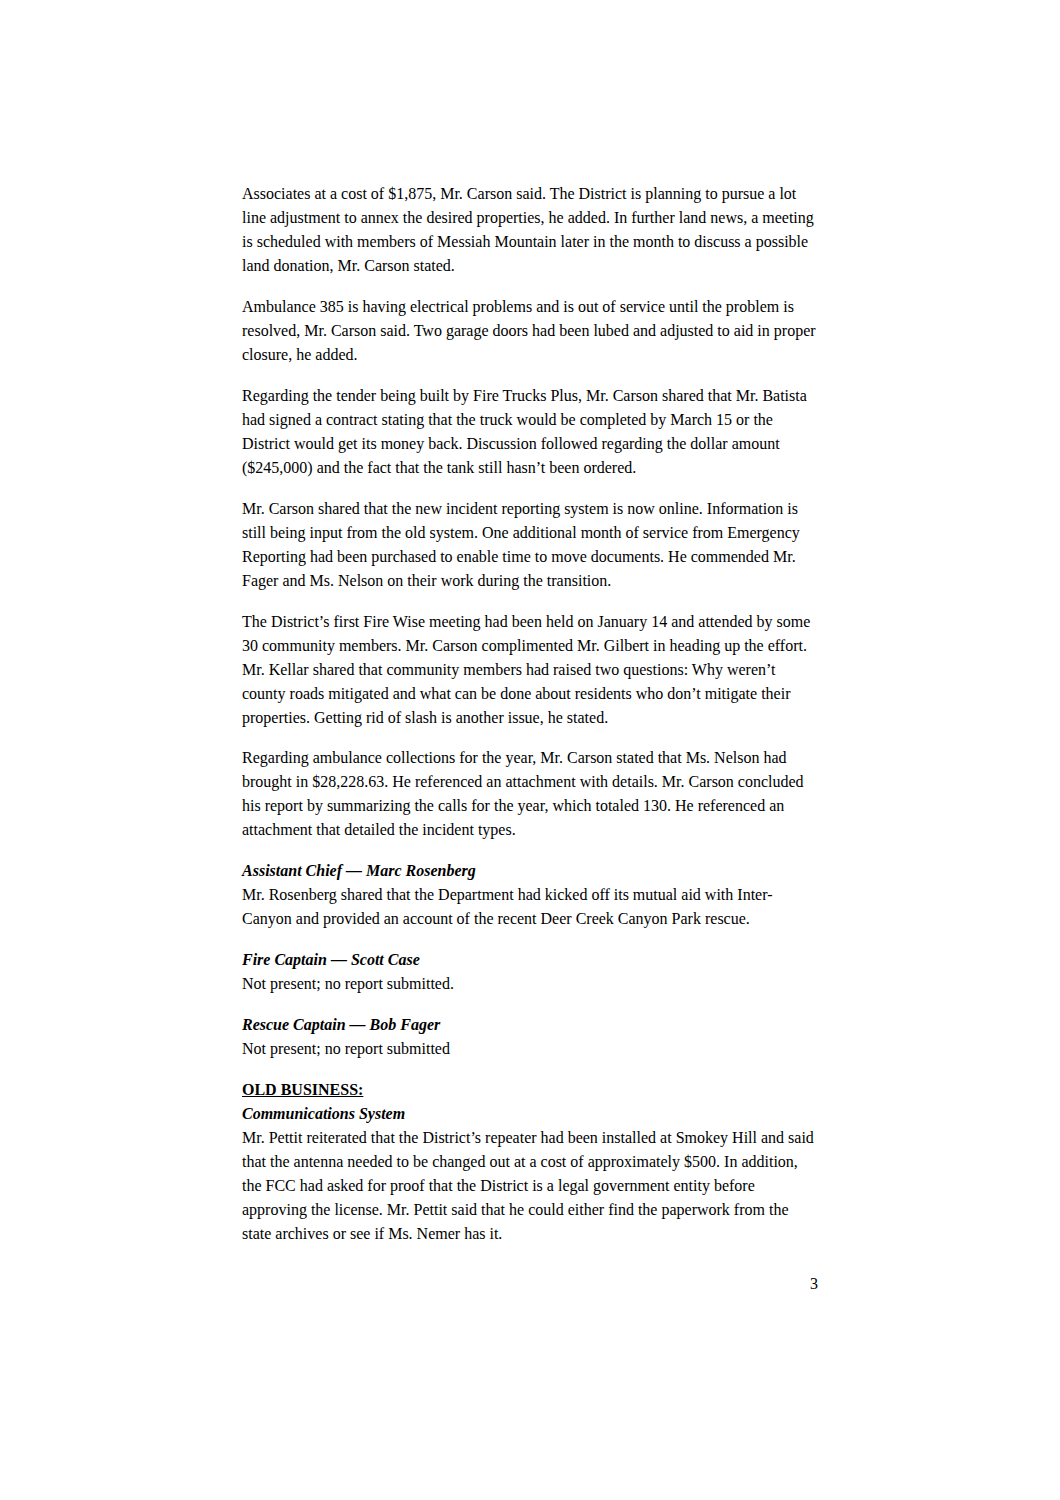Associates at a cost of $1,875, Mr. Carson said. The District is planning to pursue a lot line adjustment to annex the desired properties, he added. In further land news, a meeting is scheduled with members of Messiah Mountain later in the month to discuss a possible land donation, Mr. Carson stated.
Ambulance 385 is having electrical problems and is out of service until the problem is resolved, Mr. Carson said. Two garage doors had been lubed and adjusted to aid in proper closure, he added.
Regarding the tender being built by Fire Trucks Plus, Mr. Carson shared that Mr. Batista had signed a contract stating that the truck would be completed by March 15 or the District would get its money back. Discussion followed regarding the dollar amount ($245,000) and the fact that the tank still hasn’t been ordered.
Mr. Carson shared that the new incident reporting system is now online. Information is still being input from the old system. One additional month of service from Emergency Reporting had been purchased to enable time to move documents. He commended Mr. Fager and Ms. Nelson on their work during the transition.
The District’s first Fire Wise meeting had been held on January 14 and attended by some 30 community members. Mr. Carson complimented Mr. Gilbert in heading up the effort. Mr. Kellar shared that community members had raised two questions: Why weren’t county roads mitigated and what can be done about residents who don’t mitigate their properties. Getting rid of slash is another issue, he stated.
Regarding ambulance collections for the year, Mr. Carson stated that Ms. Nelson had brought in $28,228.63. He referenced an attachment with details. Mr. Carson concluded his report by summarizing the calls for the year, which totaled 130. He referenced an attachment that detailed the incident types.
Assistant Chief — Marc Rosenberg
Mr. Rosenberg shared that the Department had kicked off its mutual aid with Inter-Canyon and provided an account of the recent Deer Creek Canyon Park rescue.
Fire Captain — Scott Case
Not present; no report submitted.
Rescue Captain — Bob Fager
Not present; no report submitted
OLD BUSINESS:
Communications System
Mr. Pettit reiterated that the District’s repeater had been installed at Smokey Hill and said that the antenna needed to be changed out at a cost of approximately $500. In addition, the FCC had asked for proof that the District is a legal government entity before approving the license. Mr. Pettit said that he could either find the paperwork from the state archives or see if Ms. Nemer has it.
3